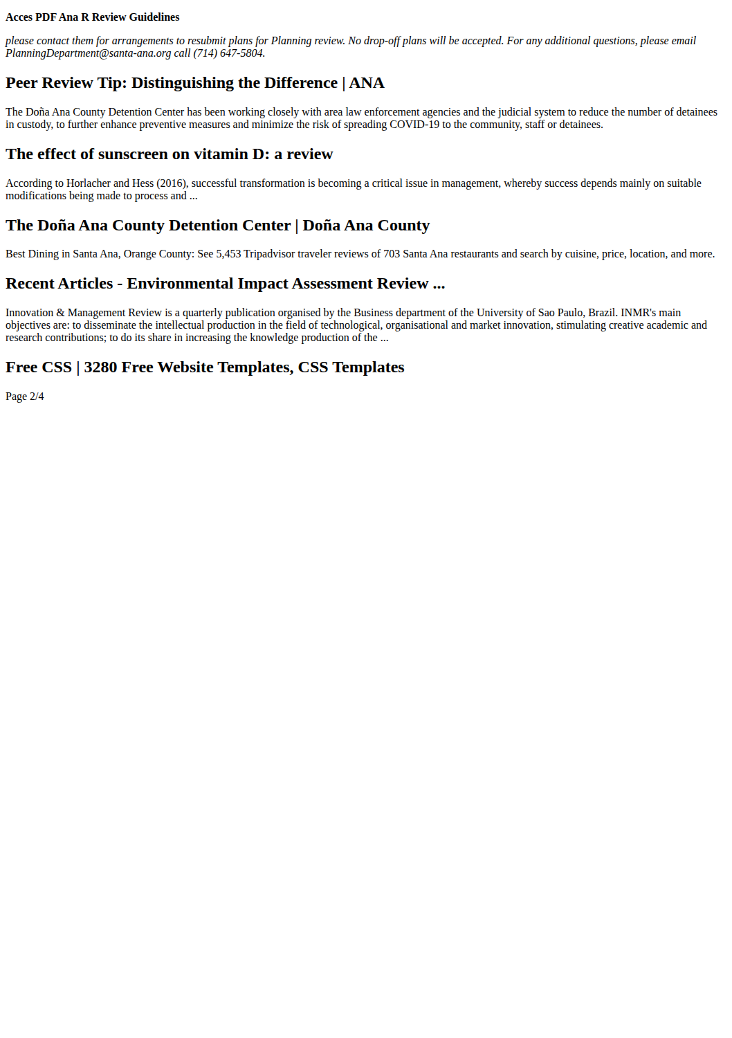Acces PDF Ana R Review Guidelines
please contact them for arrangements to resubmit plans for Planning review. No drop-off plans will be accepted. For any additional questions, please email PlanningDepartment@santa-ana.org call (714) 647-5804.
Peer Review Tip: Distinguishing the Difference | ANA
The Doña Ana County Detention Center has been working closely with area law enforcement agencies and the judicial system to reduce the number of detainees in custody, to further enhance preventive measures and minimize the risk of spreading COVID-19 to the community, staff or detainees.
The effect of sunscreen on vitamin D: a review
According to Horlacher and Hess (2016), successful transformation is becoming a critical issue in management, whereby success depends mainly on suitable modifications being made to process and ...
The Doña Ana County Detention Center | Doña Ana County
Best Dining in Santa Ana, Orange County: See 5,453 Tripadvisor traveler reviews of 703 Santa Ana restaurants and search by cuisine, price, location, and more.
Recent Articles - Environmental Impact Assessment Review ...
Innovation & Management Review is a quarterly publication organised by the Business department of the University of Sao Paulo, Brazil. INMR's main objectives are: to disseminate the intellectual production in the field of technological, organisational and market innovation, stimulating creative academic and research contributions; to do its share in increasing the knowledge production of the ...
Free CSS | 3280 Free Website Templates, CSS Templates
Page 2/4